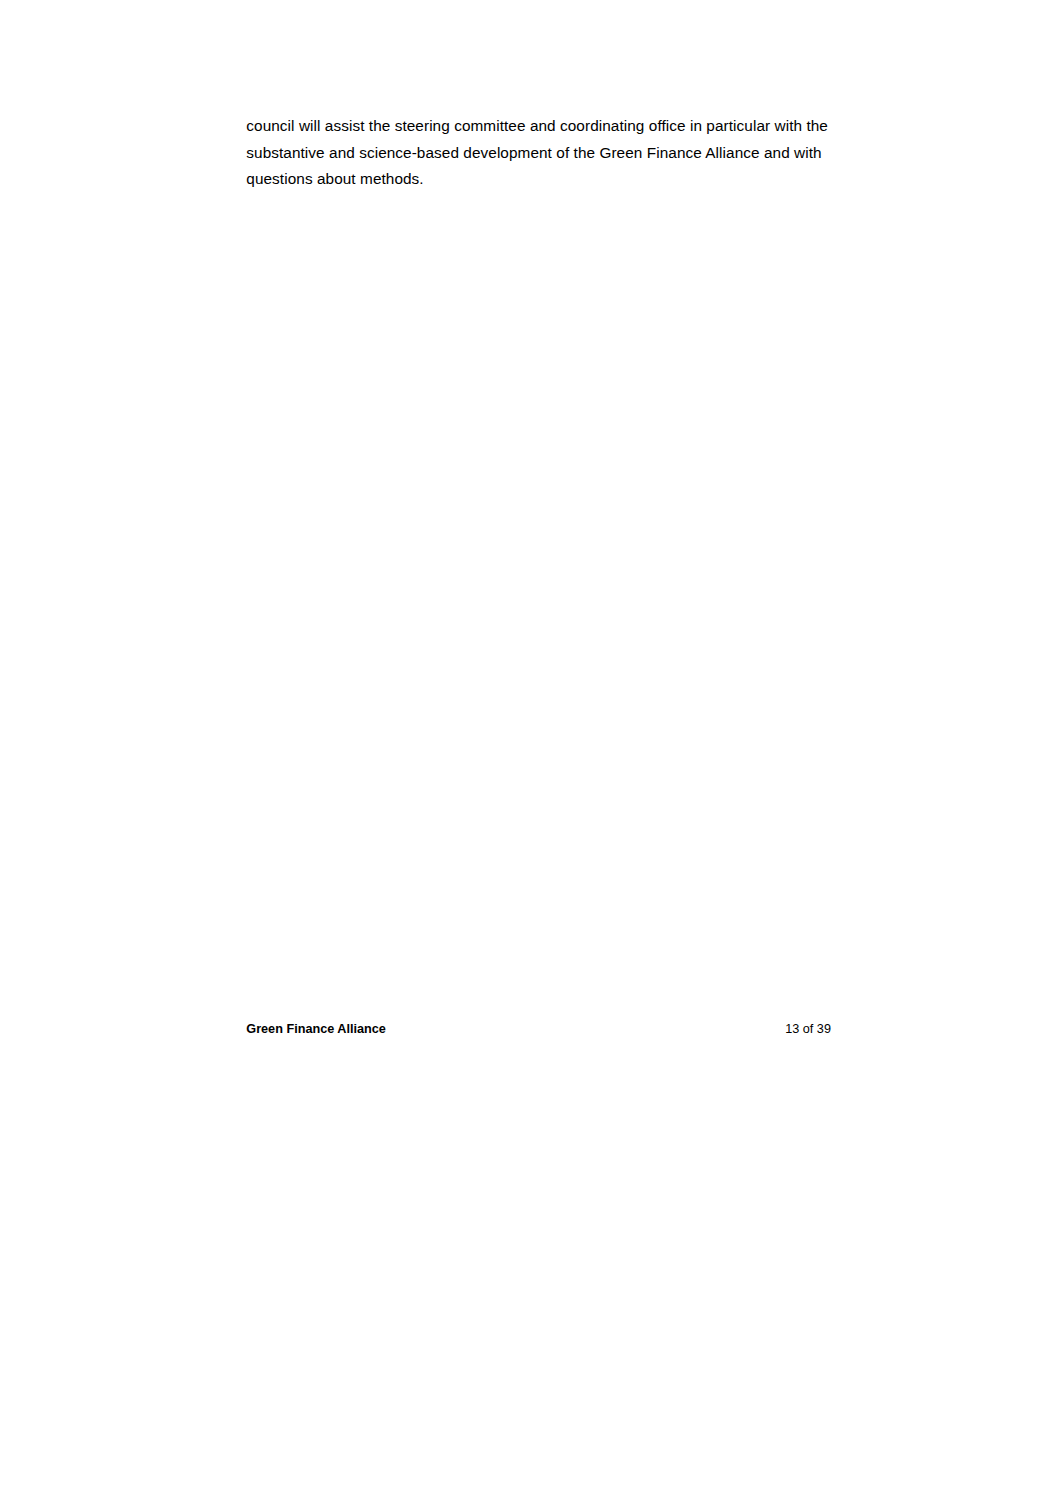council will assist the steering committee and coordinating office in particular with the substantive and science-based development of the Green Finance Alliance and with questions about methods.
Green Finance Alliance 13 of 39